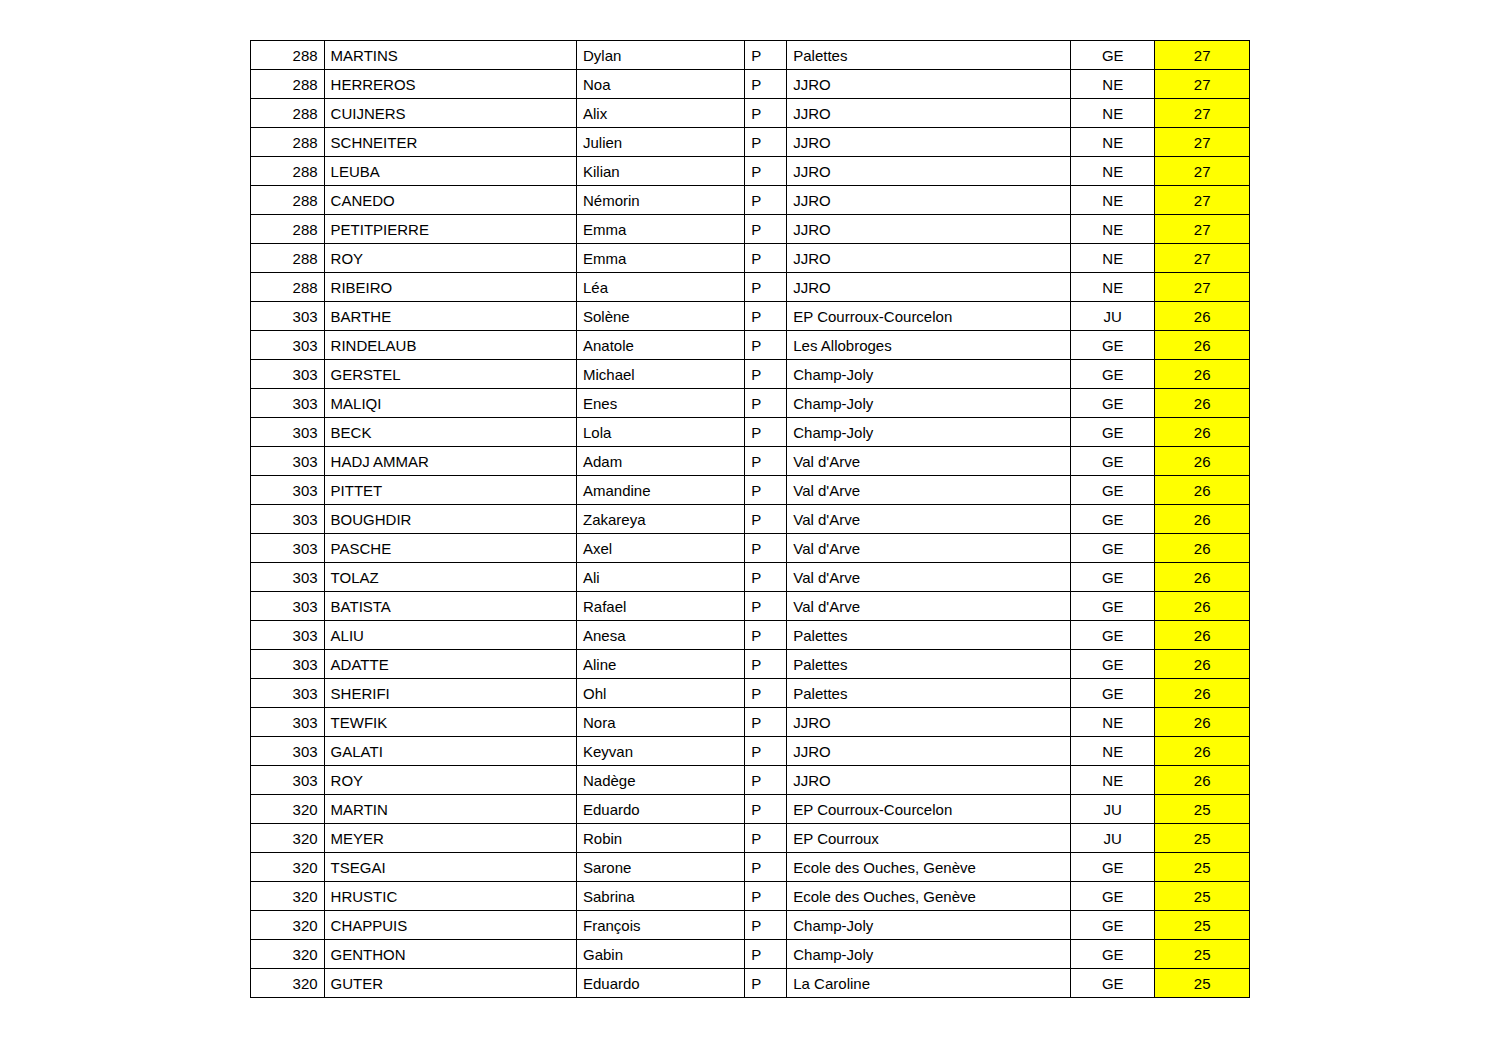| 288 | MARTINS | Dylan | P | Palettes | GE | 27 |
| 288 | HERREROS | Noa | P | JJRO | NE | 27 |
| 288 | CUIJNERS | Alix | P | JJRO | NE | 27 |
| 288 | SCHNEITER | Julien | P | JJRO | NE | 27 |
| 288 | LEUBA | Kilian | P | JJRO | NE | 27 |
| 288 | CANEDO | Némorin | P | JJRO | NE | 27 |
| 288 | PETITPIERRE | Emma | P | JJRO | NE | 27 |
| 288 | ROY | Emma | P | JJRO | NE | 27 |
| 288 | RIBEIRO | Léa | P | JJRO | NE | 27 |
| 303 | BARTHE | Solène | P | EP Courroux-Courcelon | JU | 26 |
| 303 | RINDELAUB | Anatole | P | Les Allobroges | GE | 26 |
| 303 | GERSTEL | Michael | P | Champ-Joly | GE | 26 |
| 303 | MALIQI | Enes | P | Champ-Joly | GE | 26 |
| 303 | BECK | Lola | P | Champ-Joly | GE | 26 |
| 303 | HADJ AMMAR | Adam | P | Val d'Arve | GE | 26 |
| 303 | PITTET | Amandine | P | Val d'Arve | GE | 26 |
| 303 | BOUGHDIR | Zakareya | P | Val d'Arve | GE | 26 |
| 303 | PASCHE | Axel | P | Val d'Arve | GE | 26 |
| 303 | TOLAZ | Ali | P | Val d'Arve | GE | 26 |
| 303 | BATISTA | Rafael | P | Val d'Arve | GE | 26 |
| 303 | ALIU | Anesa | P | Palettes | GE | 26 |
| 303 | ADATTE | Aline | P | Palettes | GE | 26 |
| 303 | SHERIFI | Ohl | P | Palettes | GE | 26 |
| 303 | TEWFIK | Nora | P | JJRO | NE | 26 |
| 303 | GALATI | Keyvan | P | JJRO | NE | 26 |
| 303 | ROY | Nadège | P | JJRO | NE | 26 |
| 320 | MARTIN | Eduardo | P | EP Courroux-Courcelon | JU | 25 |
| 320 | MEYER | Robin | P | EP Courroux | JU | 25 |
| 320 | TSEGAI | Sarone | P | Ecole des Ouches, Genève | GE | 25 |
| 320 | HRUSTIC | Sabrina | P | Ecole des Ouches, Genève | GE | 25 |
| 320 | CHAPPUIS | François | P | Champ-Joly | GE | 25 |
| 320 | GENTHON | Gabin | P | Champ-Joly | GE | 25 |
| 320 | GUTER | Eduardo | P | La Caroline | GE | 25 |